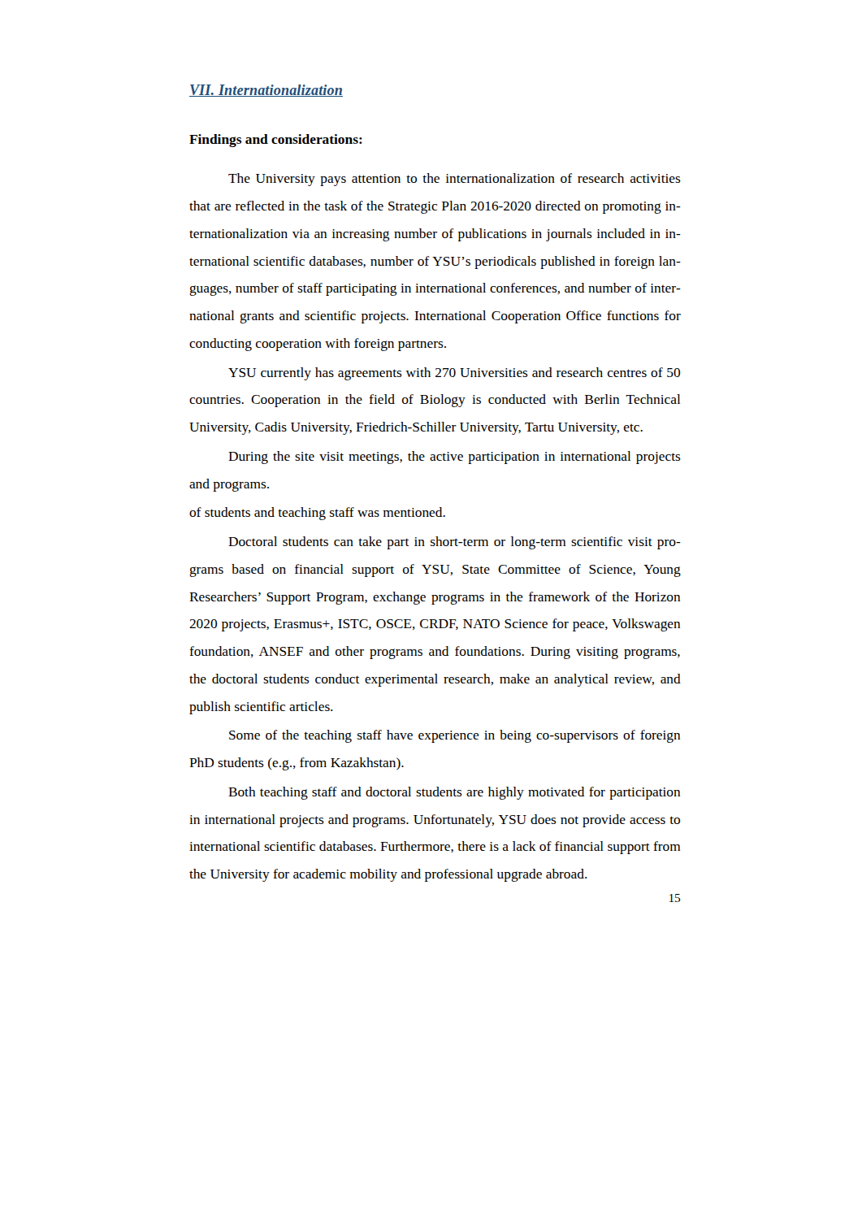VII. Internationalization
Findings and considerations:
The University pays attention to the internationalization of research activities that are reflected in the task of the Strategic Plan 2016-2020 directed on promoting internationalization via an increasing number of publications in journals included in international scientific databases, number of YSUʼs periodicals published in foreign languages, number of staff participating in international conferences, and number of international grants and scientific projects. International Cooperation Office functions for conducting cooperation with foreign partners.
YSU currently has agreements with 270 Universities and research centres of 50 countries. Cooperation in the field of Biology is conducted with Berlin Technical University, Cadis University, Friedrich-Schiller University, Tartu University, etc.
During the site visit meetings, the active participation in international projects and programs.
of students and teaching staff was mentioned.
Doctoral students can take part in short-term or long-term scientific visit programs based on financial support of YSU, State Committee of Science, Young Researchers’ Support Program, exchange programs in the framework of the Horizon 2020 projects, Erasmus+, ISTC, OSCE, CRDF, NATO Science for peace, Volkswagen foundation, ANSEF and other programs and foundations. During visiting programs, the doctoral students conduct experimental research, make an analytical review, and publish scientific articles.
Some of the teaching staff have experience in being co-supervisors of foreign PhD students (e.g., from Kazakhstan).
Both teaching staff and doctoral students are highly motivated for participation in international projects and programs. Unfortunately, YSU does not provide access to international scientific databases. Furthermore, there is a lack of financial support from the University for academic mobility and professional upgrade abroad.
15